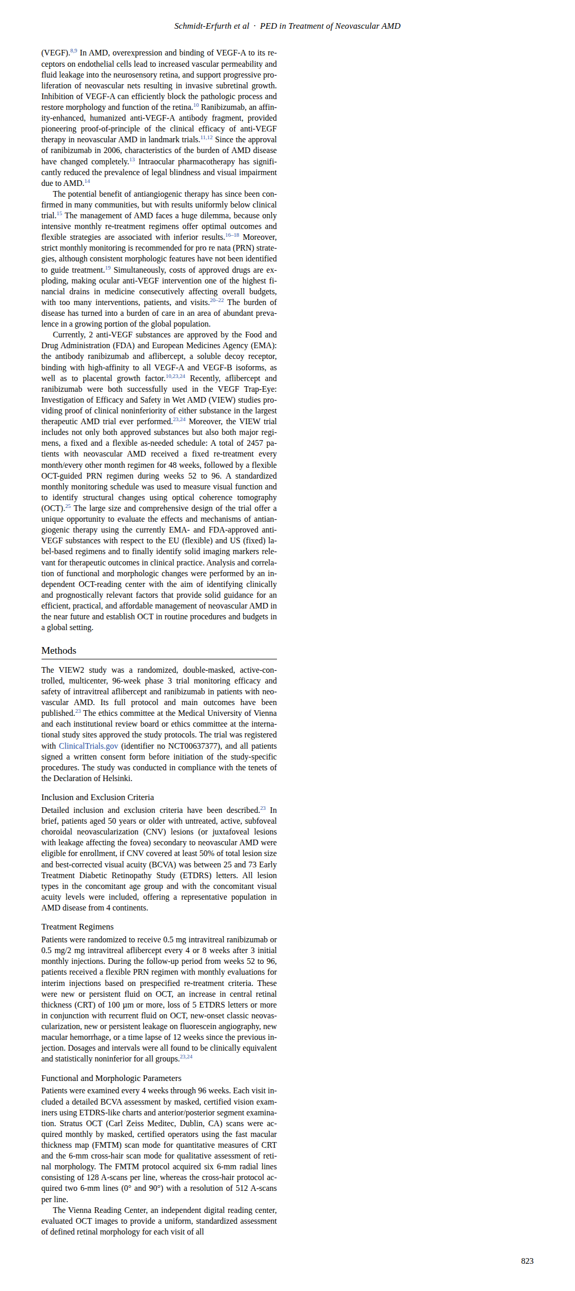Schmidt-Erfurth et al·PED in Treatment of Neovascular AMD
(VEGF).8,9 In AMD, overexpression and binding of VEGF-A to its receptors on endothelial cells lead to increased vascular permeability and fluid leakage into the neurosensory retina, and support progressive proliferation of neovascular nets resulting in invasive subretinal growth. Inhibition of VEGF-A can efficiently block the pathologic process and restore morphology and function of the retina.10 Ranibizumab, an affinity-enhanced, humanized anti-VEGF-A antibody fragment, provided pioneering proof-of-principle of the clinical efficacy of anti-VEGF therapy in neovascular AMD in landmark trials.11,12 Since the approval of ranibizumab in 2006, characteristics of the burden of AMD disease have changed completely.13 Intraocular pharmacotherapy has significantly reduced the prevalence of legal blindness and visual impairment due to AMD.14
The potential benefit of antiangiogenic therapy has since been confirmed in many communities, but with results uniformly below clinical trial.15 The management of AMD faces a huge dilemma, because only intensive monthly re-treatment regimens offer optimal outcomes and flexible strategies are associated with inferior results.16–18 Moreover, strict monthly monitoring is recommended for pro re nata (PRN) strategies, although consistent morphologic features have not been identified to guide treatment.19 Simultaneously, costs of approved drugs are exploding, making ocular anti-VEGF intervention one of the highest financial drains in medicine consecutively affecting overall budgets, with too many interventions, patients, and visits.20–22 The burden of disease has turned into a burden of care in an area of abundant prevalence in a growing portion of the global population.
Currently, 2 anti-VEGF substances are approved by the Food and Drug Administration (FDA) and European Medicines Agency (EMA): the antibody ranibizumab and aflibercept, a soluble decoy receptor, binding with high-affinity to all VEGF-A and VEGF-B isoforms, as well as to placental growth factor.10,23,24 Recently, aflibercept and ranibizumab were both successfully used in the VEGF Trap-Eye: Investigation of Efficacy and Safety in Wet AMD (VIEW) studies providing proof of clinical noninferiority of either substance in the largest therapeutic AMD trial ever performed.23,24 Moreover, the VIEW trial includes not only both approved substances but also both major regimens, a fixed and a flexible as-needed schedule: A total of 2457 patients with neovascular AMD received a fixed re-treatment every month/every other month regimen for 48 weeks, followed by a flexible OCT-guided PRN regimen during weeks 52 to 96. A standardized monthly monitoring schedule was used to measure visual function and to identify structural changes using optical coherence tomography (OCT).25 The large size and comprehensive design of the trial offer a unique opportunity to evaluate the effects and mechanisms of antiangiogenic therapy using the currently EMA- and FDA-approved anti-VEGF substances with respect to the EU (flexible) and US (fixed) label-based regimens and to finally identify solid imaging markers relevant for therapeutic outcomes in clinical practice. Analysis and correlation of functional and morphologic changes were performed by an independent OCT-reading center with the aim of identifying clinically and prognostically relevant factors that provide solid guidance for an efficient, practical, and affordable management of neovascular AMD in the near future and establish OCT in routine procedures and budgets in a global setting.
Methods
The VIEW2 study was a randomized, double-masked, active-controlled, multicenter, 96-week phase 3 trial monitoring efficacy and safety of intravitreal aflibercept and ranibizumab in patients with neovascular AMD. Its full protocol and main outcomes have been published.23 The ethics committee at the Medical University of Vienna and each institutional review board or ethics committee at the international study sites approved the study protocols. The trial was registered with ClinicalTrials.gov (identifier no NCT00637377), and all patients signed a written consent form before initiation of the study-specific procedures. The study was conducted in compliance with the tenets of the Declaration of Helsinki.
Inclusion and Exclusion Criteria
Detailed inclusion and exclusion criteria have been described.23 In brief, patients aged 50 years or older with untreated, active, subfoveal choroidal neovascularization (CNV) lesions (or juxtafoveal lesions with leakage affecting the fovea) secondary to neovascular AMD were eligible for enrollment, if CNV covered at least 50% of total lesion size and best-corrected visual acuity (BCVA) was between 25 and 73 Early Treatment Diabetic Retinopathy Study (ETDRS) letters. All lesion types in the concomitant age group and with the concomitant visual acuity levels were included, offering a representative population in AMD disease from 4 continents.
Treatment Regimens
Patients were randomized to receive 0.5 mg intravitreal ranibizumab or 0.5 mg/2 mg intravitreal aflibercept every 4 or 8 weeks after 3 initial monthly injections. During the follow-up period from weeks 52 to 96, patients received a flexible PRN regimen with monthly evaluations for interim injections based on prespecified re-treatment criteria. These were new or persistent fluid on OCT, an increase in central retinal thickness (CRT) of 100 µm or more, loss of 5 ETDRS letters or more in conjunction with recurrent fluid on OCT, new-onset classic neovascularization, new or persistent leakage on fluorescein angiography, new macular hemorrhage, or a time lapse of 12 weeks since the previous injection. Dosages and intervals were all found to be clinically equivalent and statistically noninferior for all groups.23,24
Functional and Morphologic Parameters
Patients were examined every 4 weeks through 96 weeks. Each visit included a detailed BCVA assessment by masked, certified vision examiners using ETDRS-like charts and anterior/posterior segment examination. Stratus OCT (Carl Zeiss Meditec, Dublin, CA) scans were acquired monthly by masked, certified operators using the fast macular thickness map (FMTM) scan mode for quantitative measures of CRT and the 6-mm cross-hair scan mode for qualitative assessment of retinal morphology. The FMTM protocol acquired six 6-mm radial lines consisting of 128 A-scans per line, whereas the cross-hair protocol acquired two 6-mm lines (0° and 90°) with a resolution of 512 A-scans per line.
The Vienna Reading Center, an independent digital reading center, evaluated OCT images to provide a uniform, standardized assessment of defined retinal morphology for each visit of all
823